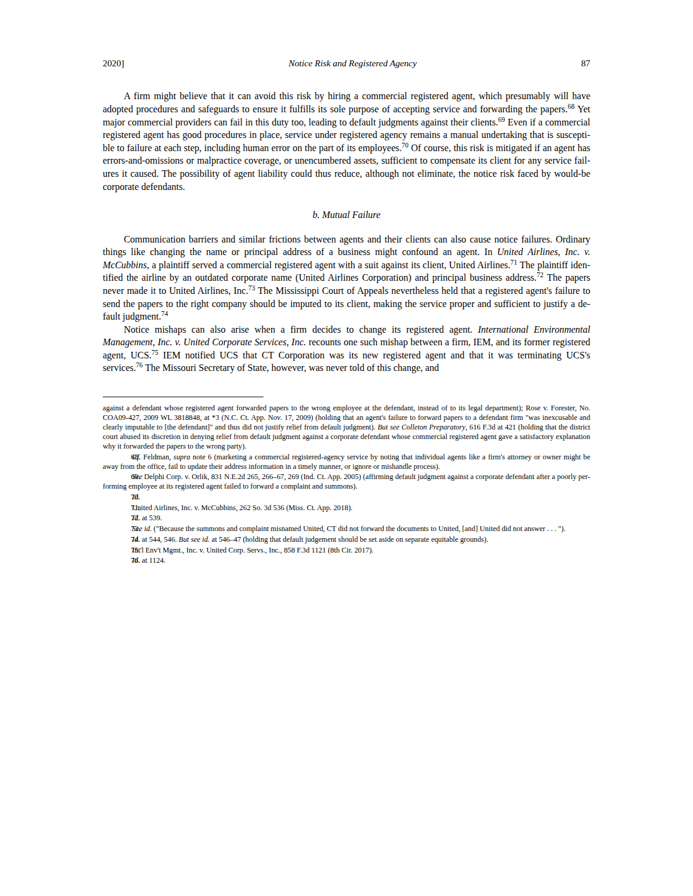2020] Notice Risk and Registered Agency 87
A firm might believe that it can avoid this risk by hiring a commercial registered agent, which presumably will have adopted procedures and safeguards to ensure it fulfills its sole purpose of accepting service and forwarding the papers.68 Yet major commercial providers can fail in this duty too, leading to default judgments against their clients.69 Even if a commercial registered agent has good procedures in place, service under registered agency remains a manual undertaking that is susceptible to failure at each step, including human error on the part of its employees.70 Of course, this risk is mitigated if an agent has errors-and-omissions or malpractice coverage, or unencumbered assets, sufficient to compensate its client for any service failures it caused. The possibility of agent liability could thus reduce, although not eliminate, the notice risk faced by would-be corporate defendants.
b. Mutual Failure
Communication barriers and similar frictions between agents and their clients can also cause notice failures. Ordinary things like changing the name or principal address of a business might confound an agent. In United Airlines, Inc. v. McCubbins, a plaintiff served a commercial registered agent with a suit against its client, United Airlines.71 The plaintiff identified the airline by an outdated corporate name (United Airlines Corporation) and principal business address.72 The papers never made it to United Airlines, Inc.73 The Mississippi Court of Appeals nevertheless held that a registered agent's failure to send the papers to the right company should be imputed to its client, making the service proper and sufficient to justify a default judgment.74
Notice mishaps can also arise when a firm decides to change its registered agent. International Environmental Management, Inc. v. United Corporate Services, Inc. recounts one such mishap between a firm, IEM, and its former registered agent, UCS.75 IEM notified UCS that CT Corporation was its new registered agent and that it was terminating UCS's services.76 The Missouri Secretary of State, however, was never told of this change, and
against a defendant whose registered agent forwarded papers to the wrong employee at the defendant, instead of to its legal department); Rose v. Forester, No. COA09-427, 2009 WL 3818848, at *3 (N.C. Ct. App. Nov. 17, 2009) (holding that an agent's failure to forward papers to a defendant firm "was inexcusable and clearly imputable to [the defendant]" and thus did not justify relief from default judgment). But see Colleton Preparatory, 616 F.3d at 421 (holding that the district court abused its discretion in denying relief from default judgment against a corporate defendant whose commercial registered agent gave a satisfactory explanation why it forwarded the papers to the wrong party).
68. Cf. Feldman, supra note 6 (marketing a commercial registered-agency service by noting that individual agents like a firm's attorney or owner might be away from the office, fail to update their address information in a timely manner, or ignore or mishandle process).
69. See Delphi Corp. v. Orlik, 831 N.E.2d 265, 266–67, 269 (Ind. Ct. App. 2005) (affirming default judgment against a corporate defendant after a poorly performing employee at its registered agent failed to forward a complaint and summons).
70. Id.
71. United Airlines, Inc. v. McCubbins, 262 So. 3d 536 (Miss. Ct. App. 2018).
72. Id. at 539.
73. See id. ("Because the summons and complaint misnamed United, CT did not forward the documents to United, [and] United did not answer . . . ").
74. Id. at 544, 546. But see id. at 546–47 (holding that default judgement should be set aside on separate equitable grounds).
75. Int'l Env't Mgmt., Inc. v. United Corp. Servs., Inc., 858 F.3d 1121 (8th Cir. 2017).
76. Id. at 1124.